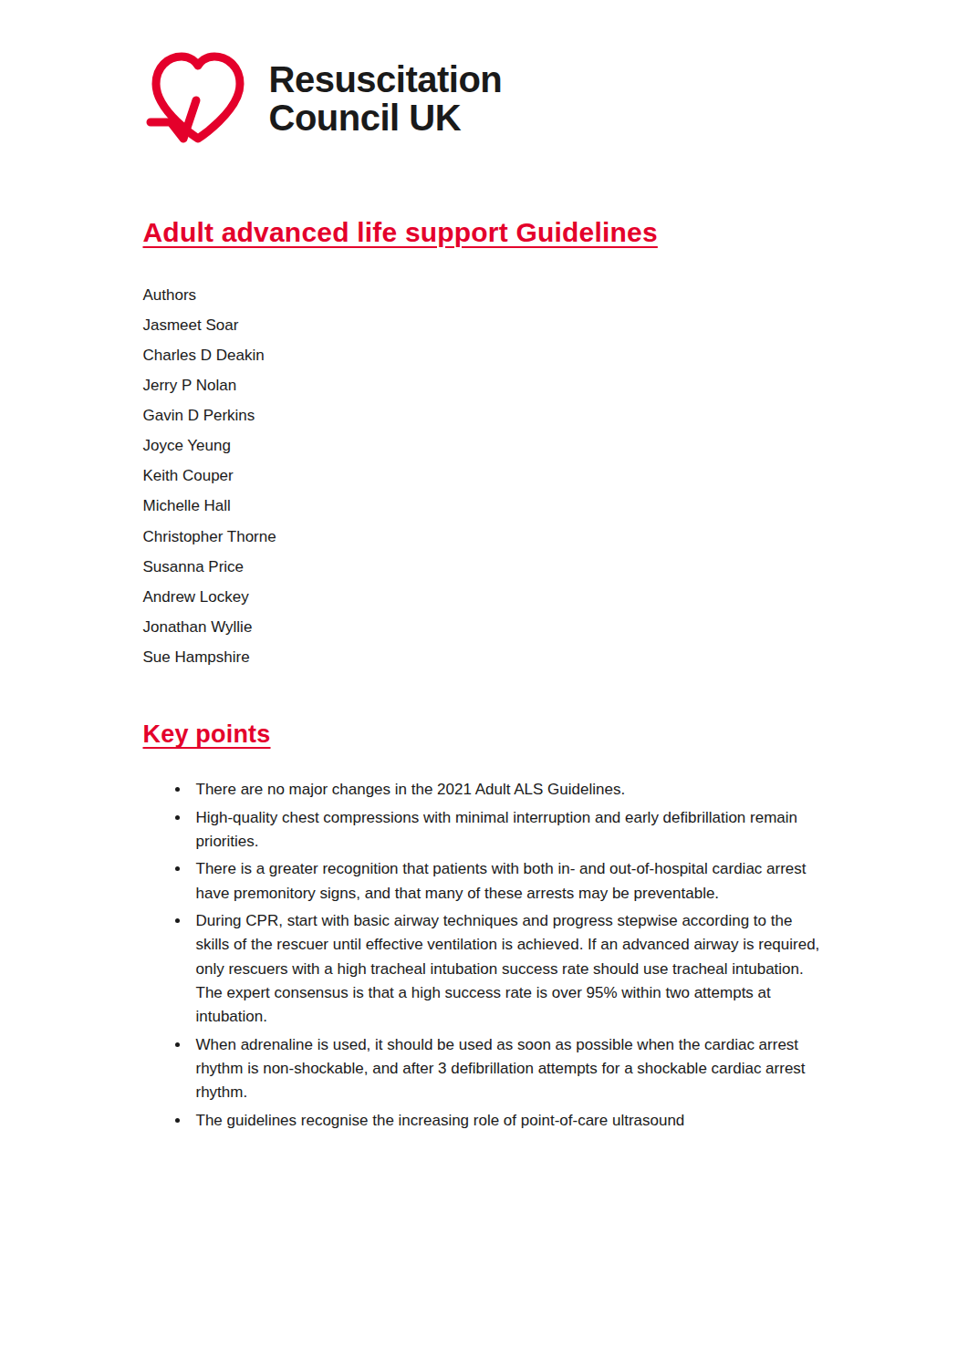Resuscitation
Council UK
Adult advanced life support Guidelines
Authors
Jasmeet Soar
Charles D Deakin
Jerry P Nolan
Gavin D Perkins
Joyce Yeung
Keith Couper
Michelle Hall
Christopher Thorne
Susanna Price
Andrew Lockey
Jonathan Wyllie
Sue Hampshire
Key points
There are no major changes in the 2021 Adult ALS Guidelines.
High-quality chest compressions with minimal interruption and early defibrillation remain priorities.
There is a greater recognition that patients with both in- and out-of-hospital cardiac arrest have premonitory signs, and that many of these arrests may be preventable.
During CPR, start with basic airway techniques and progress stepwise according to the skills of the rescuer until effective ventilation is achieved. If an advanced airway is required, only rescuers with a high tracheal intubation success rate should use tracheal intubation. The expert consensus is that a high success rate is over 95% within two attempts at intubation.
When adrenaline is used, it should be used as soon as possible when the cardiac arrest rhythm is non-shockable, and after 3 defibrillation attempts for a shockable cardiac arrest rhythm.
The guidelines recognise the increasing role of point-of-care ultrasound